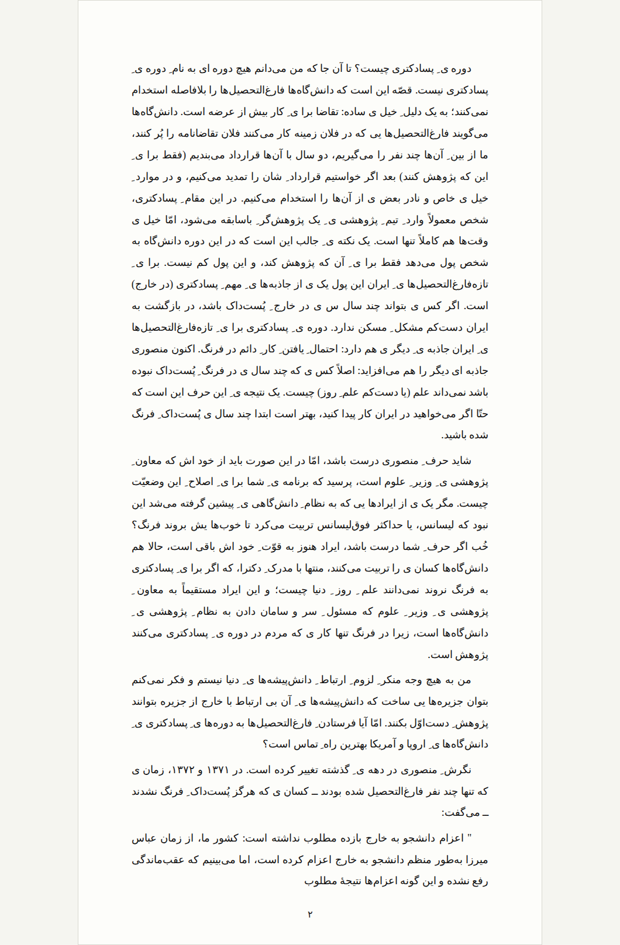دوره ی ِ پسادکتری چیست؟ تا آن جا که من می‌دانم هیچ دوره ای به نام ِ دوره ی ِ پسادکتری نیست. قصّه این است که دانش‌گاه‌ها فارغ‌التحصیل‌ها را بلافاصله استخدام نمی‌کنند؛ به یک دلیل ِ خیل ی ساده: تقاضا برا ی ِ کار بیش از عرضه است. دانش‌گاه‌ها می‌گویند فارغ‌التحصیل‌ها یی که در فلان زمینه کار می‌کنند فلان تقاضانامه را پُر کنند، ما از بین ِ آن‌ها چند نفر را می‌گیریم، دو سال با آن‌ها قرارداد می‌بندیم (فقط برا ی ِ این که پژوهش کنند) بعد اگر خواستیم قرارداد ِ شان را تمدید می‌کنیم، و در موارد ِ خیل ی خاص و نادر بعض ی از آن‌ها را استخدام می‌کنیم. در این مقام ِ پسادکتری، شخص معمولاً وارد ِ تیم ِ پژوهشی ی ِ یک پژوهش‌گر ِ باسابقه می‌شود، امّا خیل ی وقت‌ها هم کاملاً تنها است. یک نکته ی ِ جالب این است که در این دوره دانش‌گاه به شخص پول می‌دهد فقط برا ی ِ آن که پژوهش کند، و این پول کم نیست. برا ی ِ تازه‌فارغ‌التحصیل‌ها ی ِ ایران این پول یک ی از جاذبه‌ها ی ِ مهم ِ پسادکتری (در خارج) است. اگر کس ی بتواند چند سال س ی در خارج ِ پُست‌داک باشد، در بازگشت به ایران دست‌کم مشکل ِ مسکن ندارد. دوره ی ِ پسادکتری برا ی ِ تازه‌فارغ‌التحصیل‌ها ی ِ ایران جاذبه ی ِ دیگر ی هم دارد: احتمال ِ یافتن ِ کار ِ دائم در فرنگ. اکنون منصوری جاذبه ای دیگر را هم می‌افزاید: اصلاً کس ی که چند سال ی در فرنگ ِ پُست‌داک نبوده باشد نمی‌داند علم (یا دست‌کم علم ِ روز) چیست. یک نتیجه ی ِ این حرف این است که حتّا اگر می‌خواهید در ایران کار پیدا کنید، بهتر است ابتدا چند سال ی پُست‌داک ِ فرنگ شده باشید.
شاید حرف ِ منصوری درست باشد، امّا در این صورت باید از خود اش که معاون ِ پژوهشی ی ِ وزیر ِ علوم است، پرسید که برنامه ی ِ شما برا ی ِ اصلاح ِ این وضعیّت چیست. مگر یک ی از ایراد‌ها یی که به نظام ِ دانش‌گاهی ی ِ پیشین گرفته می‌شد این نبود که لیسانس، یا حداکثر فوق‌لیسانس تربیت می‌کرد تا خوب‌ها یش بروند فرنگ؟ خُب اگر حرف ِ شما درست باشد، ایراد هنوز به قوّت ِ خود اش باقی است، حالا هم دانش‌گاه‌ها کسان ی را تربیت می‌کنند، منتها با مدرک ِ دکترا، که اگر برا ی ِ پسادکتری به فرنگ نروند نمی‌دانند علم ِ روز ِ دنیا چیست؛ و این ایراد مستقیماً به معاون ِ پژوهشی ی ِ وزیر ِ علوم که مسئول ِ سر و سامان دادن به نظام ِ پژوهشی ی ِ دانش‌گاه‌ها است، زیرا در فرنگ تنها کار ی که مردم در دوره ی ِ پسادکتری می‌کنند پژوهش است.
من به هیچ وجه منکر ِ لزوم ِ ارتباط ِ دانش‌پیشه‌ها ی ِ دنیا نیستم و فکر نمی‌کنم بتوان جزیره‌ها یی ساخت که دانش‌پیشه‌ها ی ِ آن بی ارتباط با خارج از جزیره بتوانند پژوهش ِ دست‌اوّل بکنند. امّا آیا فرستادن ِ فارغ‌التحصیل‌ها به دوره‌ها ی ِ پسادکتری ی ِ دانش‌گاه‌ها ی ِ اروپا و آمریکا بهترین راه ِ تماس است؟
نگرش ِ منصوری در دهه ی ِ گذشته تغییر کرده است. در ۱۳۷۱ و ۱۳۷۲، زمان ی که تنها چند نفر فارغ‌التحصیل شده بودند ــ کسان ی که هرگز پُست‌داک ِ فرنگ نشدند ــ می‌گفت:
" اعزام دانشجو به خارج بازده مطلوب نداشته است: کشور ما، از زمان عباس میرزا به‌طور منظم دانشجو به خارج اعزام کرده است، اما می‌بینیم که عقب‌ماندگی رفع نشده و این گونه اعزام‌ها نتیجهٔ مطلوب
۲